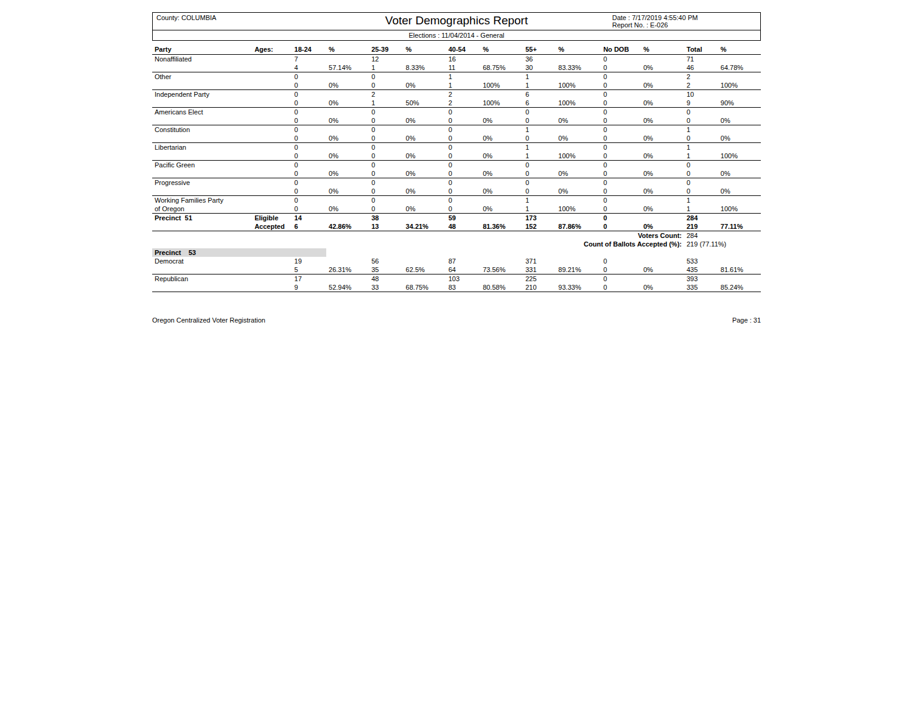| County: COLUMBIA | Voter Demographics Report | Date : 7/17/2019 4:55:40 PM Report No. : E-026 |
Elections : 11/04/2014 - General
| Party | Ages: | 18-24 | % | 25-39 | % | 40-54 | % | 55+ | % | No DOB | % | Total | % |
| --- | --- | --- | --- | --- | --- | --- | --- | --- | --- | --- | --- | --- | --- |
| Nonaffiliated | | 7 | | 12 | | 16 | | 36 | | 0 | | 71 | |
| | | 4 | 57.14% | 1 | 8.33% | 11 | 68.75% | 30 | 83.33% | 0 | 0% | 46 | 64.78% |
| Other | | 0 | | 0 | | 1 | | 1 | | 0 | | 2 | |
| | | 0 | 0% | 0 | 0% | 1 | 100% | 1 | 100% | 0 | 0% | 2 | 100% |
| Independent Party | | 0 | | 2 | | 2 | | 6 | | 0 | | 10 | |
| | | 0 | 0% | 1 | 50% | 2 | 100% | 6 | 100% | 0 | 0% | 9 | 90% |
| Americans Elect | | 0 | | 0 | | 0 | | 0 | | 0 | | 0 | |
| | | 0 | 0% | 0 | 0% | 0 | 0% | 0 | 0% | 0 | 0% | 0 | 0% |
| Constitution | | 0 | | 0 | | 0 | | 1 | | 0 | | 1 | |
| | | 0 | 0% | 0 | 0% | 0 | 0% | 0 | 0% | 0 | 0% | 0 | 0% |
| Libertarian | | 0 | | 0 | | 0 | | 1 | | 0 | | 1 | |
| | | 0 | 0% | 0 | 0% | 0 | 0% | 1 | 100% | 0 | 0% | 1 | 100% |
| Pacific Green | | 0 | | 0 | | 0 | | 0 | | 0 | | 0 | |
| | | 0 | 0% | 0 | 0% | 0 | 0% | 0 | 0% | 0 | 0% | 0 | 0% |
| Progressive | | 0 | | 0 | | 0 | | 0 | | 0 | | 0 | |
| | | 0 | 0% | 0 | 0% | 0 | 0% | 0 | 0% | 0 | 0% | 0 | 0% |
| Working Families Party | | 0 | | 0 | | 0 | | 1 | | 0 | | 1 | |
| of Oregon | | 0 | 0% | 0 | 0% | 0 | 0% | 1 | 100% | 0 | 0% | 1 | 100% |
| Precinct 51 | Eligible | 14 | | 38 | | 59 | | 173 | | 0 | | 284 | |
| | Accepted | 6 | 42.86% | 13 | 34.21% | 48 | 81.36% | 152 | 87.86% | 0 | 0% | 219 | 77.11% |
| | Voters Count: | 284 |
| | Count of Ballots Accepted (%): | 219 (77.11%) |
| Precinct 53 | |
| Democrat | | 19 | | 56 | | 87 | | 371 | | 0 | | 533 | |
| | | 5 | 26.31% | 35 | 62.5% | 64 | 73.56% | 331 | 89.21% | 0 | 0% | 435 | 81.61% |
| Republican | | 17 | | 48 | | 103 | | 225 | | 0 | | 393 | |
| | | 9 | 52.94% | 33 | 68.75% | 83 | 80.58% | 210 | 93.33% | 0 | 0% | 335 | 85.24% |
Oregon Centralized Voter Registration
Page : 31